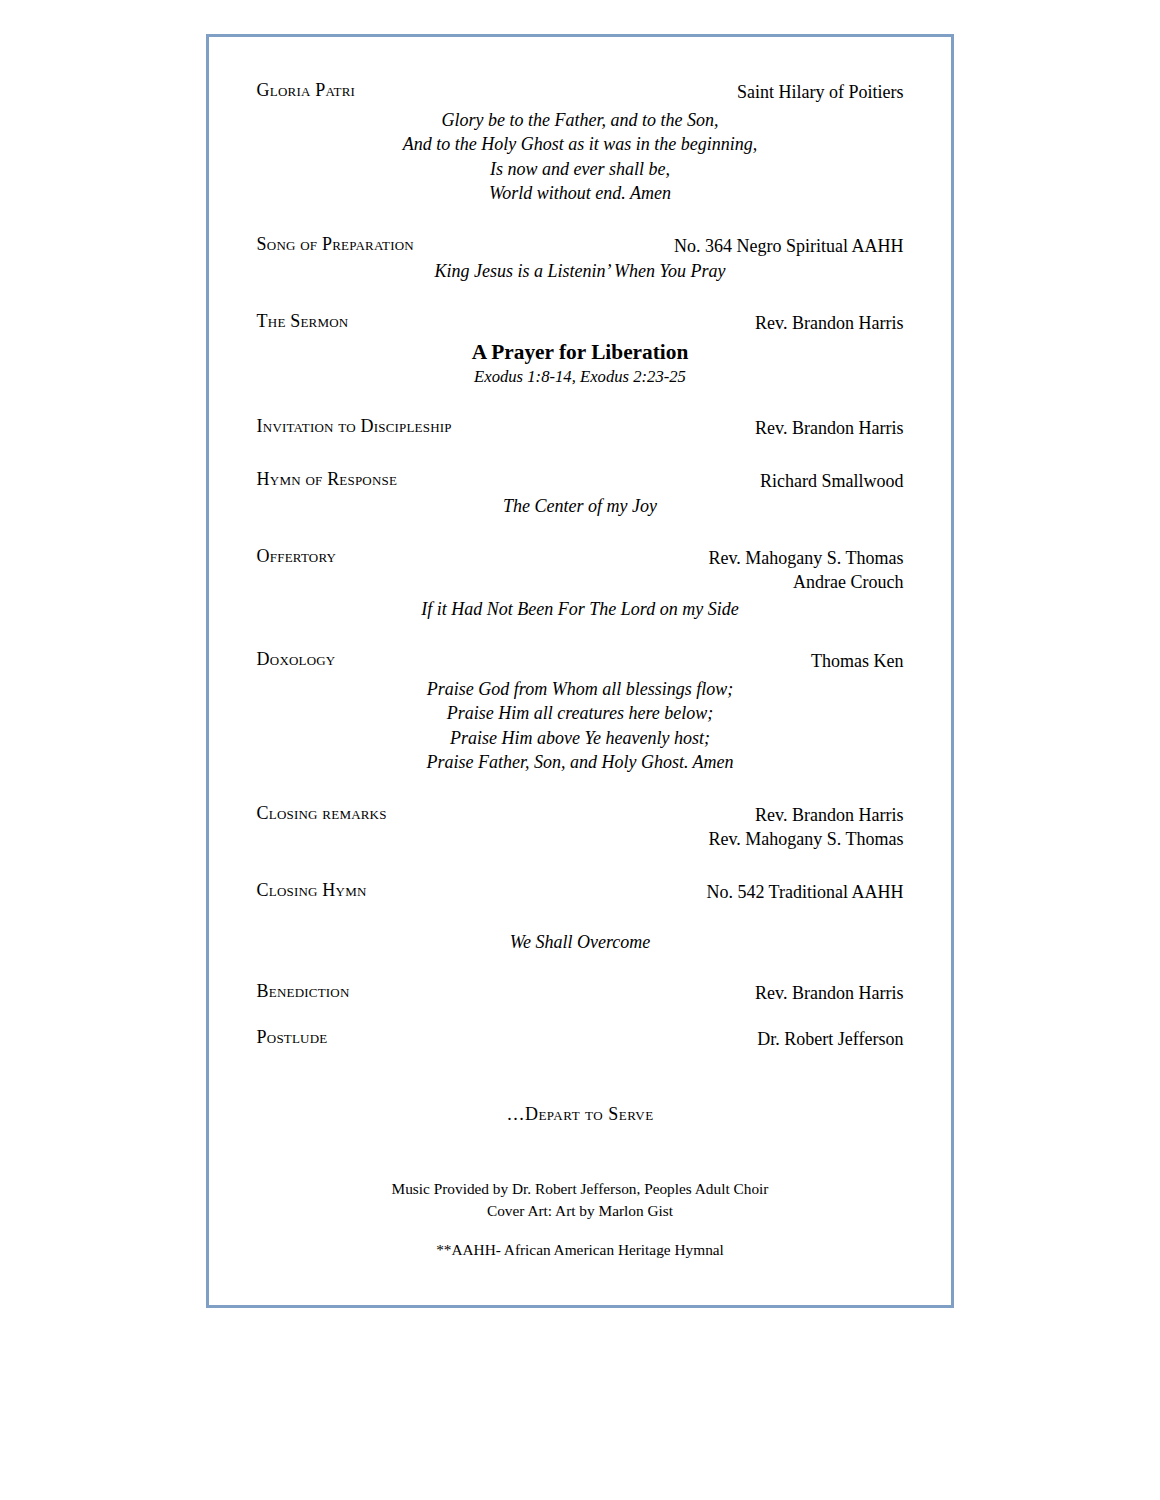Gloria Patri
Saint Hilary of Poitiers
Glory be to the Father, and to the Son,
And to the Holy Ghost as it was in the beginning,
Is now and ever shall be,
World without end. Amen
Song of Preparation
No. 364 Negro Spiritual AAHH
King Jesus is a Listenin’ When You Pray
The Sermon
Rev. Brandon Harris
A Prayer for Liberation
Exodus 1:8-14, Exodus 2:23-25
Invitation to Discipleship
Rev. Brandon Harris
Hymn of Response
Richard Smallwood
The Center of my Joy
Offertory
Rev. Mahogany S. Thomas
Andrae Crouch
If it Had Not Been For The Lord on my Side
Doxology
Thomas Ken
Praise God from Whom all blessings flow;
Praise Him all creatures here below;
Praise Him above Ye heavenly host;
Praise Father, Son, and Holy Ghost. Amen
Closing remarks
Rev. Brandon Harris
Rev. Mahogany S. Thomas
Closing Hymn
No. 542 Traditional AAHH
We Shall Overcome
Benediction
Rev. Brandon Harris
Postlude
Dr. Robert Jefferson
…Depart to Serve
Music Provided by Dr. Robert Jefferson, Peoples Adult Choir
Cover Art: Art by Marlon Gist
**AAHH- African American Heritage Hymnal